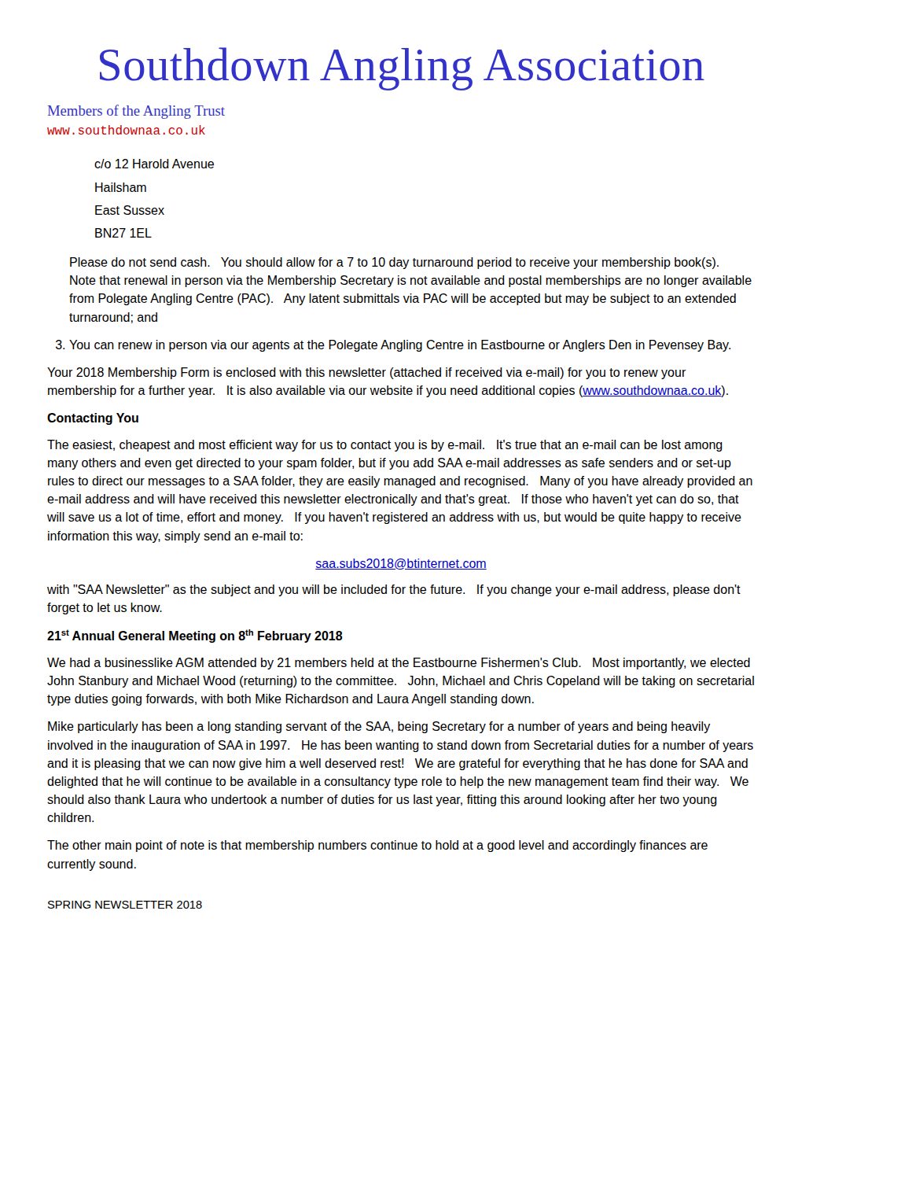Southdown Angling Association
Members of the Angling Trust
www.southdownaa.co.uk
c/o 12 Harold Avenue
Hailsham
East Sussex
BN27 1EL
Please do not send cash. You should allow for a 7 to 10 day turnaround period to receive your membership book(s). Note that renewal in person via the Membership Secretary is not available and postal memberships are no longer available from Polegate Angling Centre (PAC). Any latent submittals via PAC will be accepted but may be subject to an extended turnaround; and
You can renew in person via our agents at the Polegate Angling Centre in Eastbourne or Anglers Den in Pevensey Bay.
Your 2018 Membership Form is enclosed with this newsletter (attached if received via e-mail) for you to renew your membership for a further year. It is also available via our website if you need additional copies (www.southdownaa.co.uk).
Contacting You
The easiest, cheapest and most efficient way for us to contact you is by e-mail. It's true that an e-mail can be lost among many others and even get directed to your spam folder, but if you add SAA e-mail addresses as safe senders and or set-up rules to direct our messages to a SAA folder, they are easily managed and recognised. Many of you have already provided an e-mail address and will have received this newsletter electronically and that's great. If those who haven't yet can do so, that will save us a lot of time, effort and money. If you haven't registered an address with us, but would be quite happy to receive information this way, simply send an e-mail to:
saa.subs2018@btinternet.com
with "SAA Newsletter" as the subject and you will be included for the future. If you change your e-mail address, please don't forget to let us know.
21st Annual General Meeting on 8th February 2018
We had a businesslike AGM attended by 21 members held at the Eastbourne Fishermen's Club. Most importantly, we elected John Stanbury and Michael Wood (returning) to the committee. John, Michael and Chris Copeland will be taking on secretarial type duties going forwards, with both Mike Richardson and Laura Angell standing down.
Mike particularly has been a long standing servant of the SAA, being Secretary for a number of years and being heavily involved in the inauguration of SAA in 1997. He has been wanting to stand down from Secretarial duties for a number of years and it is pleasing that we can now give him a well deserved rest! We are grateful for everything that he has done for SAA and delighted that he will continue to be available in a consultancy type role to help the new management team find their way. We should also thank Laura who undertook a number of duties for us last year, fitting this around looking after her two young children.
The other main point of note is that membership numbers continue to hold at a good level and accordingly finances are currently sound.
SPRING NEWSLETTER 2018